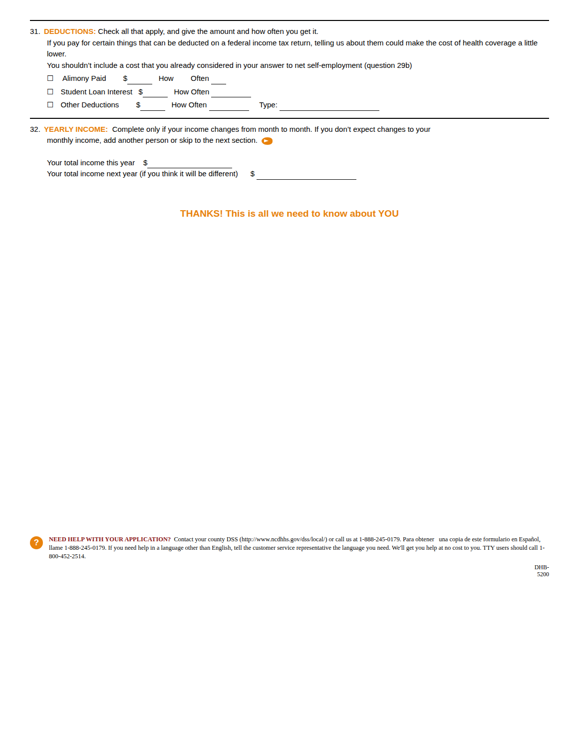31. DEDUCTIONS: Check all that apply, and give the amount and how often you get it.
If you pay for certain things that can be deducted on a federal income tax return, telling us about them could make the cost of health coverage a little lower.
You shouldn’t include a cost that you already considered in your answer to net self-employment (question 29b)
☐ Alimony Paid $ How Often
☐ Student Loan Interest $ How Often
☐ Other Deductions $ How Often Type:
32. YEARLY INCOME: Complete only if your income changes from month to month. If you don’t expect changes to your
monthly income, add another person or skip to the next section.
Your total income this year $
Your total income next year (if you think it will be different) $
THANKS! This is all we need to know about YOU
?
NEED HELP WITH YOUR APPLICATION? Contact your county DSS (http://www.ncdhhs.gov/dss/local/) or call us at 1-888-245-0179. Para obtener una copia de este formulario en Español, llame 1-888-245-0179. If you need help in a language other than English, tell the customer service representative the language you need. We'll get you help at no cost to you. TTY users should call 1-800-452-2514.
DHB-
5200